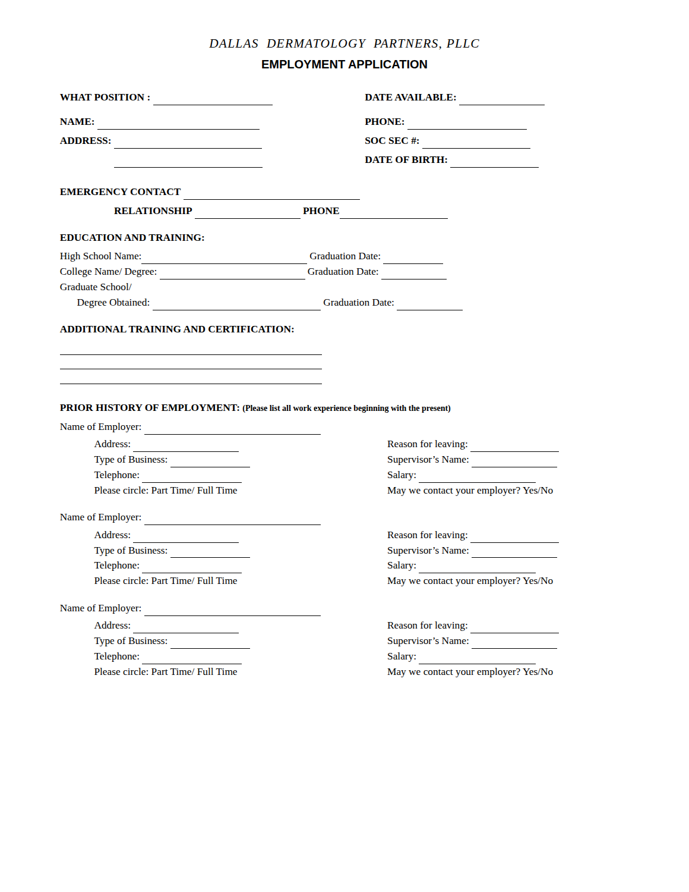DALLAS DERMATOLOGY PARTNERS, PLLC
EMPLOYMENT APPLICATION
WHAT POSITION :
DATE AVAILABLE:
NAME:
PHONE:
ADDRESS:
SOC SEC #:
DATE OF BIRTH:
EMERGENCY CONTACT
RELATIONSHIP PHONE
EDUCATION AND TRAINING:
High School Name: Graduation Date:
College Name/ Degree: Graduation Date:
Graduate School/
Degree Obtained: Graduation Date:
ADDITIONAL TRAINING AND CERTIFICATION:
PRIOR HISTORY OF EMPLOYMENT: (Please list all work experience beginning with the present)
Name of Employer:
Address:
Reason for leaving:
Type of Business:
Supervisor’s Name:
Telephone:
Salary:
Please circle: Part Time/ Full Time
May we contact your employer? Yes/No
Name of Employer:
Address:
Reason for leaving:
Type of Business:
Supervisor’s Name:
Telephone:
Salary:
Please circle: Part Time/ Full Time
May we contact your employer? Yes/No
Name of Employer:
Address:
Reason for leaving:
Type of Business:
Supervisor’s Name:
Telephone:
Salary:
Please circle: Part Time/ Full Time
May we contact your employer? Yes/No